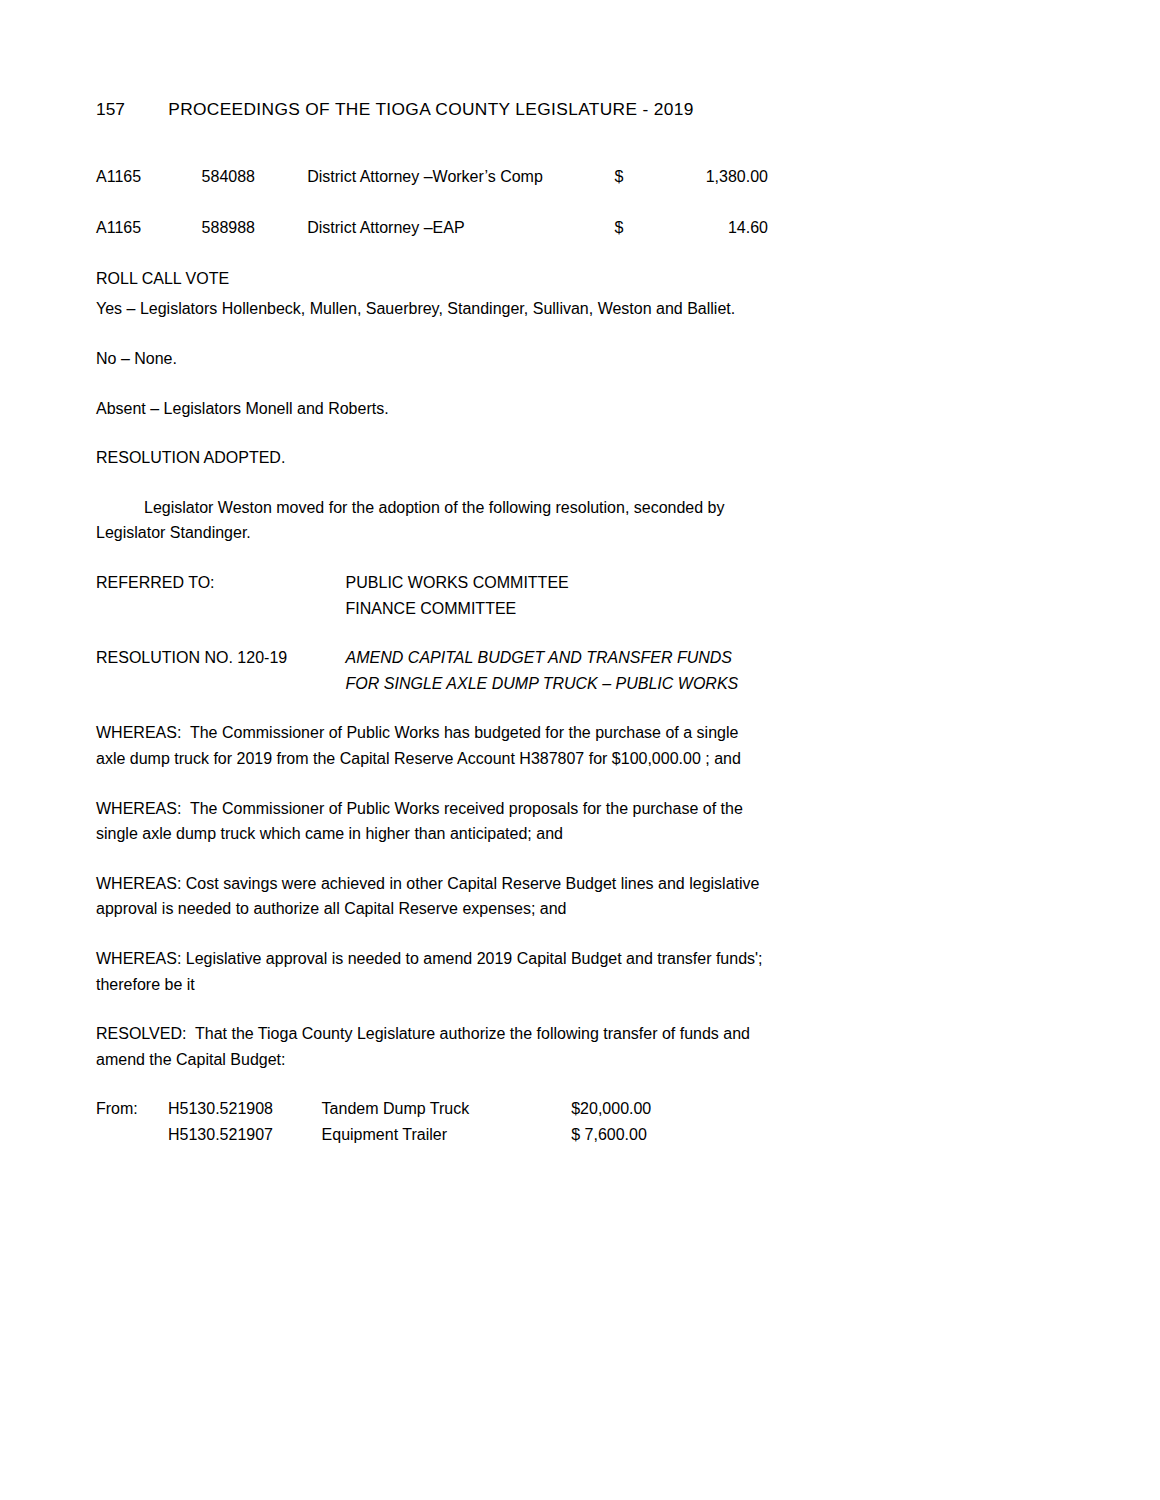157 PROCEEDINGS OF THE TIOGA COUNTY LEGISLATURE - 2019
A1165 584088 District Attorney –Worker’s Comp $ 1,380.00
A1165 588988 District Attorney –EAP $ 14.60
ROLL CALL VOTE
Yes – Legislators Hollenbeck, Mullen, Sauerbrey, Standinger, Sullivan, Weston and Balliet.
No – None.
Absent – Legislators Monell and Roberts.
RESOLUTION ADOPTED.
Legislator Weston moved for the adoption of the following resolution, seconded by Legislator Standinger.
REFERRED TO:
PUBLIC WORKS COMMITTEE
FINANCE COMMITTEE
RESOLUTION NO. 120-19
AMEND CAPITAL BUDGET AND TRANSFER FUNDS FOR SINGLE AXLE DUMP TRUCK – PUBLIC WORKS
WHEREAS: The Commissioner of Public Works has budgeted for the purchase of a single axle dump truck for 2019 from the Capital Reserve Account H387807 for $100,000.00 ; and
WHEREAS: The Commissioner of Public Works received proposals for the purchase of the single axle dump truck which came in higher than anticipated; and
WHEREAS: Cost savings were achieved in other Capital Reserve Budget lines and legislative approval is needed to authorize all Capital Reserve expenses; and
WHEREAS: Legislative approval is needed to amend 2019 Capital Budget and transfer funds'; therefore be it
RESOLVED: That the Tioga County Legislature authorize the following transfer of funds and amend the Capital Budget:
From: H5130.521908 Tandem Dump Truck $20,000.00
H5130.521907 Equipment Trailer $ 7,600.00